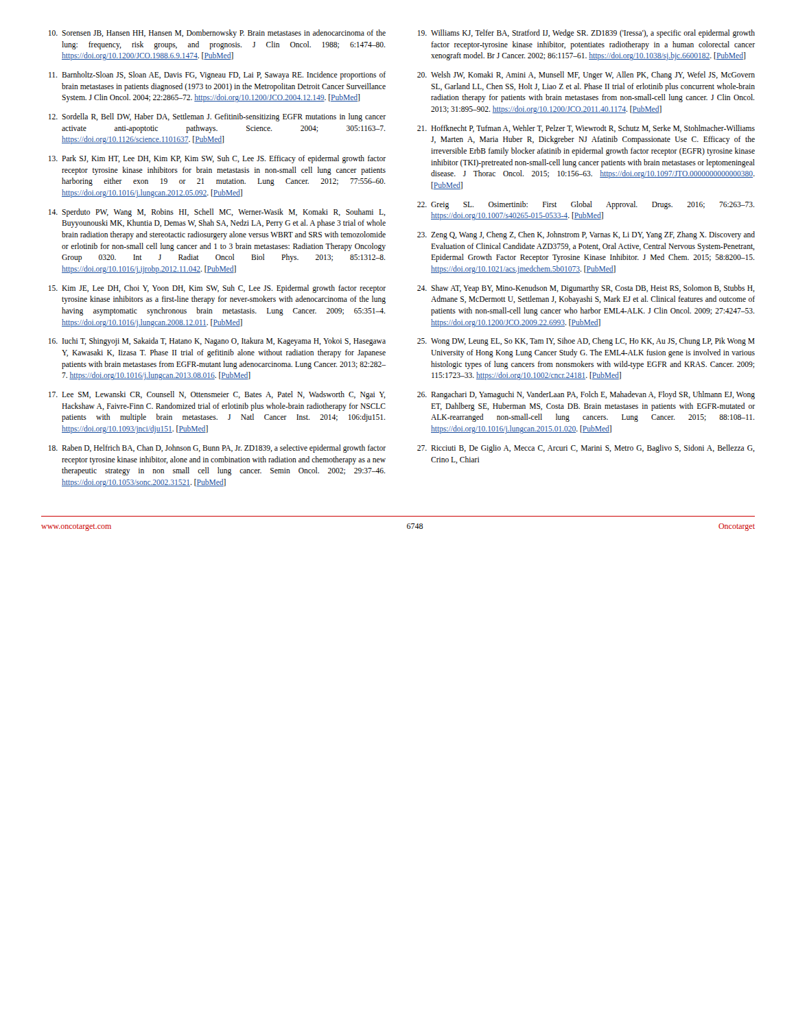10. Sorensen JB, Hansen HH, Hansen M, Dombernowsky P. Brain metastases in adenocarcinoma of the lung: frequency, risk groups, and prognosis. J Clin Oncol. 1988; 6:1474–80. https://doi.org/10.1200/JCO.1988.6.9.1474. [PubMed]
11. Barnholtz-Sloan JS, Sloan AE, Davis FG, Vigneau FD, Lai P, Sawaya RE. Incidence proportions of brain metastases in patients diagnosed (1973 to 2001) in the Metropolitan Detroit Cancer Surveillance System. J Clin Oncol. 2004; 22:2865–72. https://doi.org/10.1200/JCO.2004.12.149. [PubMed]
12. Sordella R, Bell DW, Haber DA, Settleman J. Gefitinib-sensitizing EGFR mutations in lung cancer activate anti-apoptotic pathways. Science. 2004; 305:1163–7. https://doi.org/10.1126/science.1101637. [PubMed]
13. Park SJ, Kim HT, Lee DH, Kim KP, Kim SW, Suh C, Lee JS. Efficacy of epidermal growth factor receptor tyrosine kinase inhibitors for brain metastasis in non-small cell lung cancer patients harboring either exon 19 or 21 mutation. Lung Cancer. 2012; 77:556–60. https://doi.org/10.1016/j.lungcan.2012.05.092. [PubMed]
14. Sperduto PW, Wang M, Robins HI, Schell MC, Werner-Wasik M, Komaki R, Souhami L, Buyyounouski MK, Khuntia D, Demas W, Shah SA, Nedzi LA, Perry G et al. A phase 3 trial of whole brain radiation therapy and stereotactic radiosurgery alone versus WBRT and SRS with temozolomide or erlotinib for non-small cell lung cancer and 1 to 3 brain metastases: Radiation Therapy Oncology Group 0320. Int J Radiat Oncol Biol Phys. 2013; 85:1312–8. https://doi.org/10.1016/j.ijrobp.2012.11.042. [PubMed]
15. Kim JE, Lee DH, Choi Y, Yoon DH, Kim SW, Suh C, Lee JS. Epidermal growth factor receptor tyrosine kinase inhibitors as a first-line therapy for never-smokers with adenocarcinoma of the lung having asymptomatic synchronous brain metastasis. Lung Cancer. 2009; 65:351–4. https://doi.org/10.1016/j.lungcan.2008.12.011. [PubMed]
16. Iuchi T, Shingyoji M, Sakaida T, Hatano K, Nagano O, Itakura M, Kageyama H, Yokoi S, Hasegawa Y, Kawasaki K, Iizasa T. Phase II trial of gefitinib alone without radiation therapy for Japanese patients with brain metastases from EGFR-mutant lung adenocarcinoma. Lung Cancer. 2013; 82:282–7. https://doi.org/10.1016/j.lungcan.2013.08.016. [PubMed]
17. Lee SM, Lewanski CR, Counsell N, Ottensmeier C, Bates A, Patel N, Wadsworth C, Ngai Y, Hackshaw A, Faivre-Finn C. Randomized trial of erlotinib plus whole-brain radiotherapy for NSCLC patients with multiple brain metastases. J Natl Cancer Inst. 2014; 106:dju151. https://doi.org/10.1093/jnci/dju151. [PubMed]
18. Raben D, Helfrich BA, Chan D, Johnson G, Bunn PA, Jr. ZD1839, a selective epidermal growth factor receptor tyrosine kinase inhibitor, alone and in combination with radiation and chemotherapy as a new therapeutic strategy in non small cell lung cancer. Semin Oncol. 2002; 29:37–46. https://doi.org/10.1053/sonc.2002.31521. [PubMed]
19. Williams KJ, Telfer BA, Stratford IJ, Wedge SR. ZD1839 ('Iressa'), a specific oral epidermal growth factor receptor-tyrosine kinase inhibitor, potentiates radiotherapy in a human colorectal cancer xenograft model. Br J Cancer. 2002; 86:1157–61. https://doi.org/10.1038/sj.bjc.6600182. [PubMed]
20. Welsh JW, Komaki R, Amini A, Munsell MF, Unger W, Allen PK, Chang JY, Wefel JS, McGovern SL, Garland LL, Chen SS, Holt J, Liao Z et al. Phase II trial of erlotinib plus concurrent whole-brain radiation therapy for patients with brain metastases from non-small-cell lung cancer. J Clin Oncol. 2013; 31:895–902. https://doi.org/10.1200/JCO.2011.40.1174. [PubMed]
21. Hoffknecht P, Tufman A, Wehler T, Pelzer T, Wiewrodt R, Schutz M, Serke M, Stohlmacher-Williams J, Marten A, Maria Huber R, Dickgreber NJ Afatinib Compassionate Use C. Efficacy of the irreversible ErbB family blocker afatinib in epidermal growth factor receptor (EGFR) tyrosine kinase inhibitor (TKI)-pretreated non-small-cell lung cancer patients with brain metastases or leptomeningeal disease. J Thorac Oncol. 2015; 10:156–63. https://doi.org/10.1097/JTO.0000000000000380. [PubMed]
22. Greig SL. Osimertinib: First Global Approval. Drugs. 2016; 76:263–73. https://doi.org/10.1007/s40265-015-0533-4. [PubMed]
23. Zeng Q, Wang J, Cheng Z, Chen K, Johnstrom P, Varnas K, Li DY, Yang ZF, Zhang X. Discovery and Evaluation of Clinical Candidate AZD3759, a Potent, Oral Active, Central Nervous System-Penetrant, Epidermal Growth Factor Receptor Tyrosine Kinase Inhibitor. J Med Chem. 2015; 58:8200–15. https://doi.org/10.1021/acs.jmedchem.5b01073. [PubMed]
24. Shaw AT, Yeap BY, Mino-Kenudson M, Digumarthy SR, Costa DB, Heist RS, Solomon B, Stubbs H, Admane S, McDermott U, Settleman J, Kobayashi S, Mark EJ et al. Clinical features and outcome of patients with non-small-cell lung cancer who harbor EML4-ALK. J Clin Oncol. 2009; 27:4247–53. https://doi.org/10.1200/JCO.2009.22.6993. [PubMed]
25. Wong DW, Leung EL, So KK, Tam IY, Sihoe AD, Cheng LC, Ho KK, Au JS, Chung LP, Pik Wong M University of Hong Kong Lung Cancer Study G. The EML4-ALK fusion gene is involved in various histologic types of lung cancers from nonsmokers with wild-type EGFR and KRAS. Cancer. 2009; 115:1723–33. https://doi.org/10.1002/cncr.24181. [PubMed]
26. Rangachari D, Yamaguchi N, VanderLaan PA, Folch E, Mahadevan A, Floyd SR, Uhlmann EJ, Wong ET, Dahlberg SE, Huberman MS, Costa DB. Brain metastases in patients with EGFR-mutated or ALK-rearranged non-small-cell lung cancers. Lung Cancer. 2015; 88:108–11. https://doi.org/10.1016/j.lungcan.2015.01.020. [PubMed]
27. Ricciuti B, De Giglio A, Mecca C, Arcuri C, Marini S, Metro G, Baglivo S, Sidoni A, Bellezza G, Crino L, Chiari
www.oncotarget.com
6748
Oncotarget